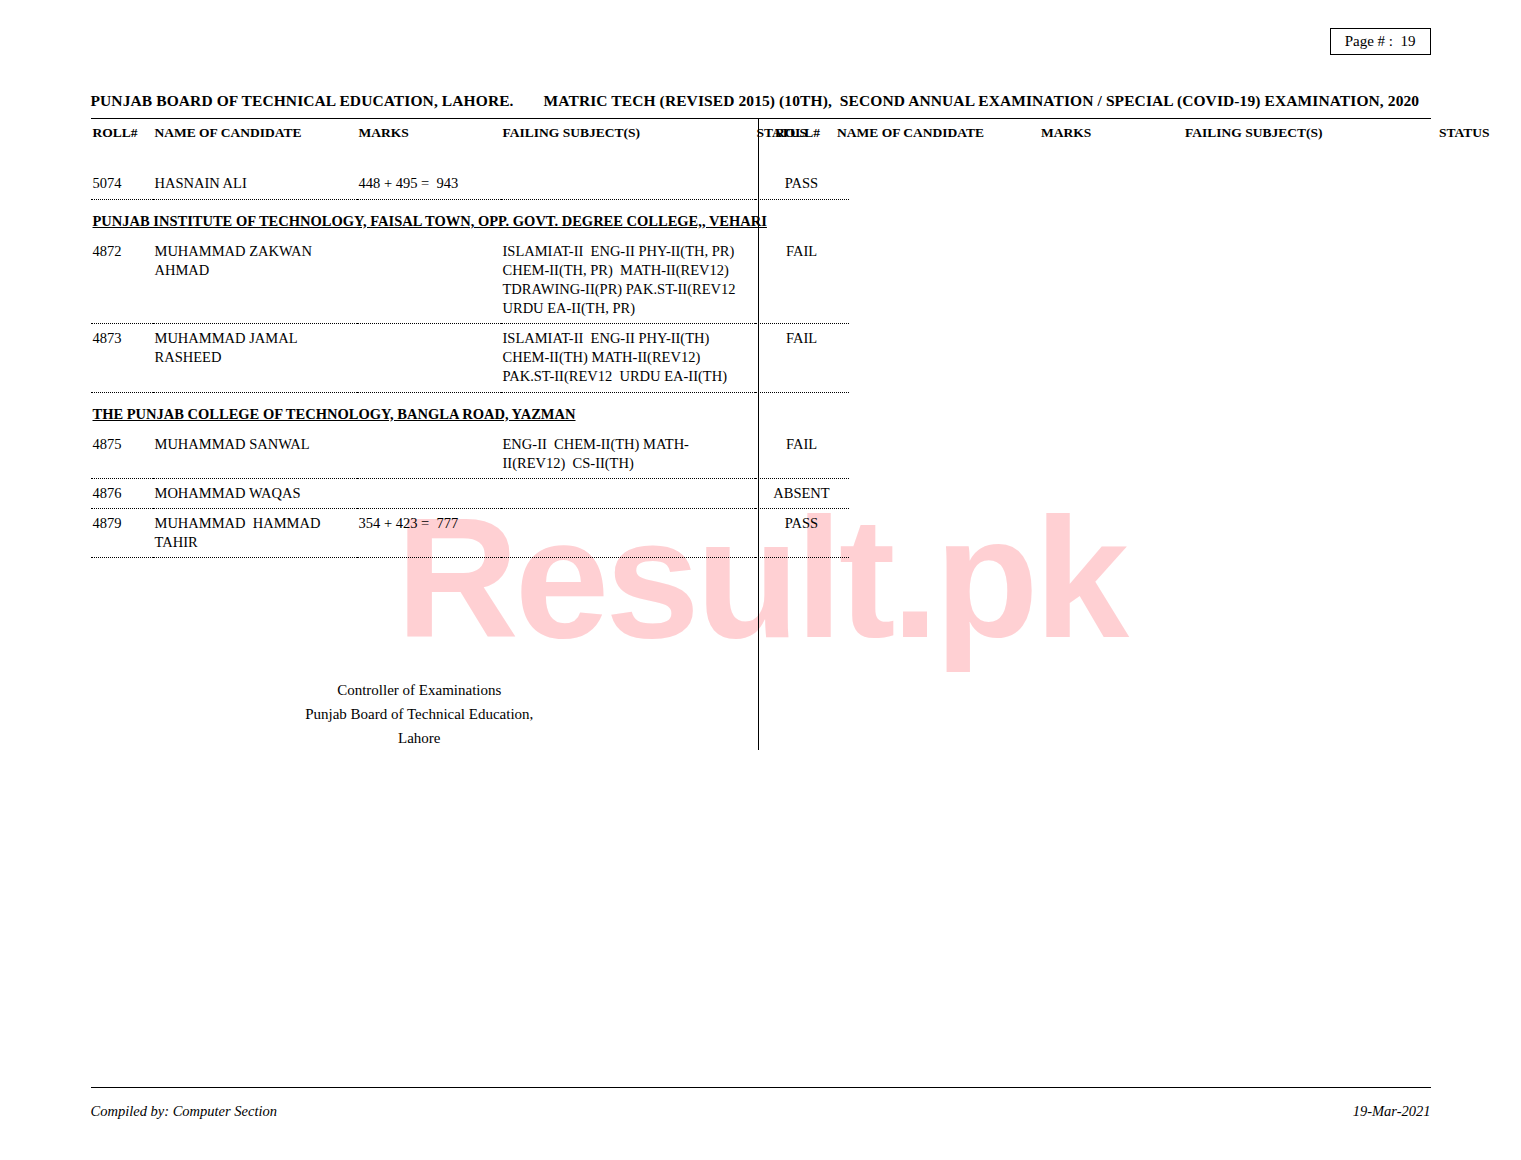Page # : 19
PUNJAB BOARD OF TECHNICAL EDUCATION, LAHORE. MATRIC TECH (REVISED 2015) (10TH), SECOND ANNUAL EXAMINATION / SPECIAL (COVID-19) EXAMINATION, 2020
Result.pk
| / ROLL# / NAME OF CANDIDATE / MARKS / FAILING SUBJECT(S) / STATUS / / --- / --- / --- / --- / --- / / 5074 / HASNAIN ALI / 448 + 495 = 943 / / PASS / / PUNJAB INSTITUTE OF TECHNOLOGY, FAISAL TOWN, OPP. GOVT. DEGREE COLLEGE,, VEHARI / / 4872 / MUHAMMAD ZAKWAN AHMAD / / ISLAMIAT-II ENG-II PHY-II(TH, PR) CHEM-II(TH, PR) MATH-II(REV12) TDRAWING-II(PR) PAK.ST-II(REV12 URDU EA-II(TH, PR) / FAIL / / 4873 / MUHAMMAD JAMAL RASHEED / / ISLAMIAT-II ENG-II PHY-II(TH) CHEM-II(TH) MATH-II(REV12) PAK.ST-II(REV12 URDU EA-II(TH) / FAIL / / THE PUNJAB COLLEGE OF TECHNOLOGY, BANGLA ROAD, YAZMAN / / 4875 / MUHAMMAD SANWAL / / ENG-II CHEM-II(TH) MATH-II(REV12) CS-II(TH) / FAIL / / 4876 / MOHAMMAD WAQAS / / / ABSENT / / 4879 / MUHAMMAD HAMMAD TAHIR / 354 + 423 = 777 / / PASS / Controller of Examinations Punjab Board of Technical Education, Lahore | / ROLL# / NAME OF CANDIDATE / MARKS / FAILING SUBJECT(S) / STATUS / / --- / --- / --- / --- / --- / |
19-Mar-2021 Compiled by: Computer Section